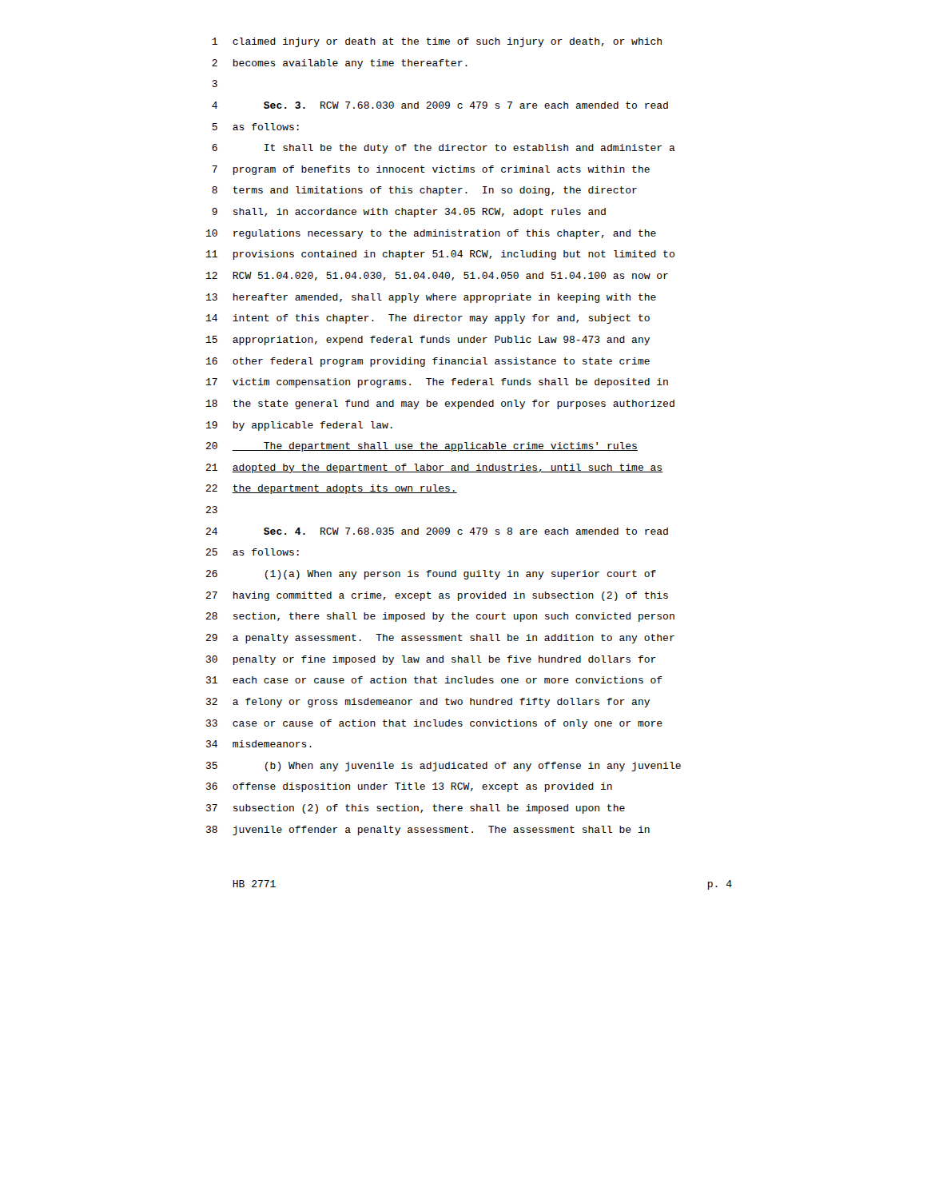claimed injury or death at the time of such injury or death, or which
becomes available any time thereafter.
Sec. 3. RCW 7.68.030 and 2009 c 479 s 7 are each amended to read
as follows:
It shall be the duty of the director to establish and administer a
program of benefits to innocent victims of criminal acts within the
terms and limitations of this chapter. In so doing, the director
shall, in accordance with chapter 34.05 RCW, adopt rules and
regulations necessary to the administration of this chapter, and the
provisions contained in chapter 51.04 RCW, including but not limited to
RCW 51.04.020, 51.04.030, 51.04.040, 51.04.050 and 51.04.100 as now or
hereafter amended, shall apply where appropriate in keeping with the
intent of this chapter. The director may apply for and, subject to
appropriation, expend federal funds under Public Law 98-473 and any
other federal program providing financial assistance to state crime
victim compensation programs. The federal funds shall be deposited in
the state general fund and may be expended only for purposes authorized
by applicable federal law.
The department shall use the applicable crime victims' rules
adopted by the department of labor and industries, until such time as
the department adopts its own rules.
Sec. 4. RCW 7.68.035 and 2009 c 479 s 8 are each amended to read
as follows:
(1)(a) When any person is found guilty in any superior court of
having committed a crime, except as provided in subsection (2) of this
section, there shall be imposed by the court upon such convicted person
a penalty assessment. The assessment shall be in addition to any other
penalty or fine imposed by law and shall be five hundred dollars for
each case or cause of action that includes one or more convictions of
a felony or gross misdemeanor and two hundred fifty dollars for any
case or cause of action that includes convictions of only one or more
misdemeanors.
(b) When any juvenile is adjudicated of any offense in any juvenile
offense disposition under Title 13 RCW, except as provided in
subsection (2) of this section, there shall be imposed upon the
juvenile offender a penalty assessment. The assessment shall be in
HB 2771 p. 4